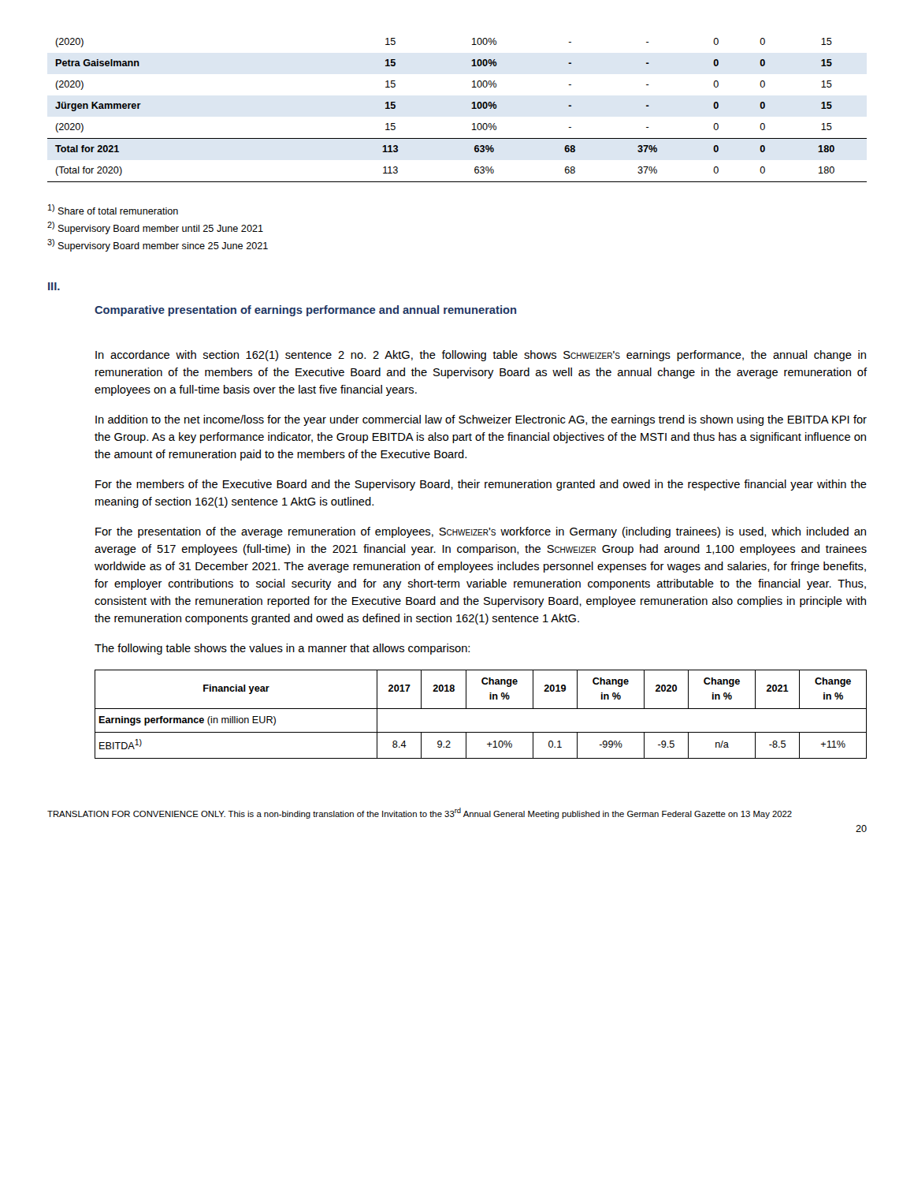| (2020) | 15 | 100% | - | - | 0 | 0 | 15 |
| Petra Gaiselmann | 15 | 100% | - | - | 0 | 0 | 15 |
| (2020) | 15 | 100% | - | - | 0 | 0 | 15 |
| Jürgen Kammerer | 15 | 100% | - | - | 0 | 0 | 15 |
| (2020) | 15 | 100% | - | - | 0 | 0 | 15 |
| Total for 2021 | 113 | 63% | 68 | 37% | 0 | 0 | 180 |
| (Total for 2020) | 113 | 63% | 68 | 37% | 0 | 0 | 180 |
1) Share of total remuneration
2) Supervisory Board member until 25 June 2021
3) Supervisory Board member since 25 June 2021
III.
Comparative presentation of earnings performance and annual remuneration
In accordance with section 162(1) sentence 2 no. 2 AktG, the following table shows Schweizer's earnings performance, the annual change in remuneration of the members of the Executive Board and the Supervisory Board as well as the annual change in the average remuneration of employees on a full-time basis over the last five financial years.
In addition to the net income/loss for the year under commercial law of Schweizer Electronic AG, the earnings trend is shown using the EBITDA KPI for the Group. As a key performance indicator, the Group EBITDA is also part of the financial objectives of the MSTI and thus has a significant influence on the amount of remuneration paid to the members of the Executive Board.
For the members of the Executive Board and the Supervisory Board, their remuneration granted and owed in the respective financial year within the meaning of section 162(1) sentence 1 AktG is outlined.
For the presentation of the average remuneration of employees, Schweizer's workforce in Germany (including trainees) is used, which included an average of 517 employees (full-time) in the 2021 financial year. In comparison, the Schweizer Group had around 1,100 employees and trainees worldwide as of 31 December 2021. The average remuneration of employees includes personnel expenses for wages and salaries, for fringe benefits, for employer contributions to social security and for any short-term variable remuneration components attributable to the financial year. Thus, consistent with the remuneration reported for the Executive Board and the Supervisory Board, employee remuneration also complies in principle with the remuneration components granted and owed as defined in section 162(1) sentence 1 AktG.
The following table shows the values in a manner that allows comparison:
| Financial year | 2017 | 2018 | Change in % | 2019 | Change in % | 2020 | Change in % | 2021 | Change in % |
| --- | --- | --- | --- | --- | --- | --- | --- | --- | --- |
| Earnings performance (in million EUR) | |
| EBITDA 1) | 8.4 | 9.2 | +10% | 0.1 | -99% | -9.5 | n/a | -8.5 | +11% |
TRANSLATION FOR CONVENIENCE ONLY. This is a non-binding translation of the Invitation to the 33rd Annual General Meeting published in the German Federal Gazette on 13 May 2022
20